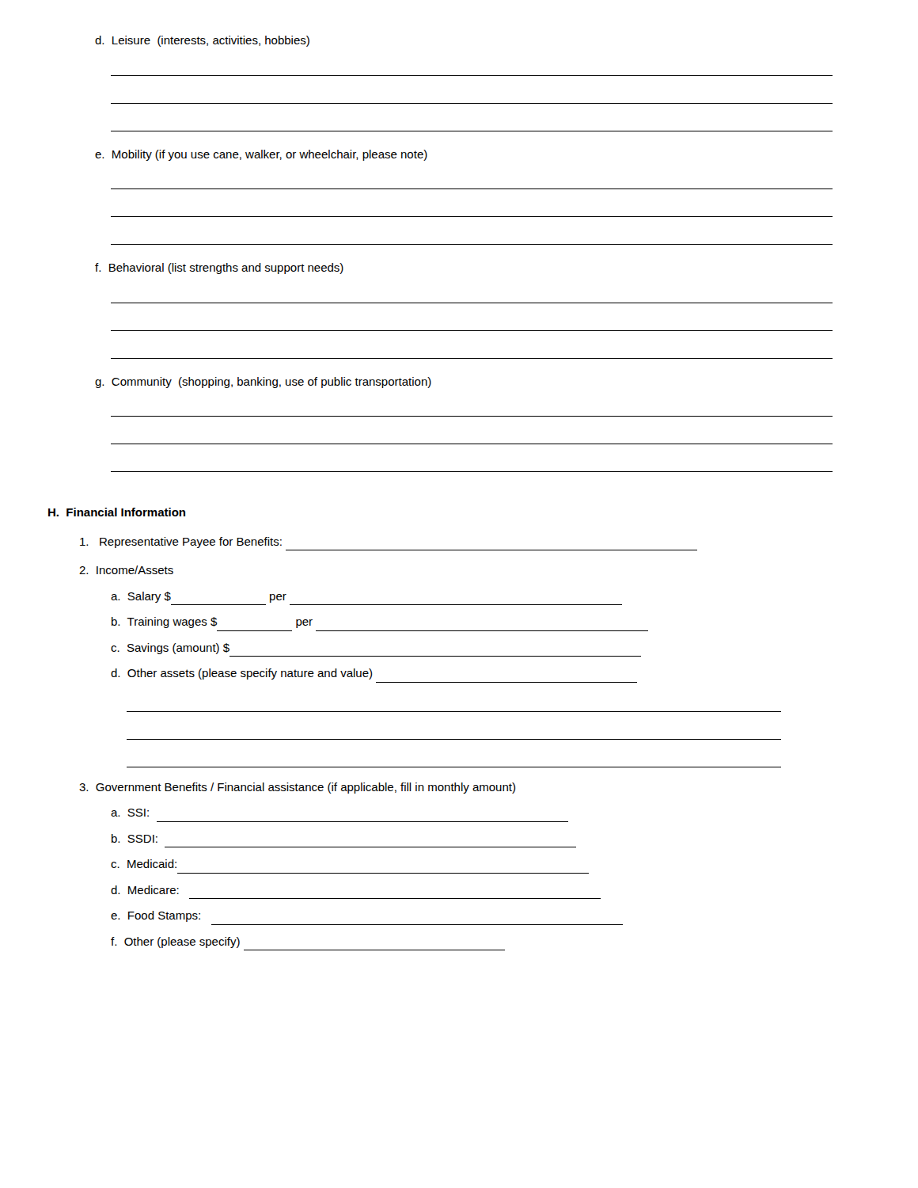d. Leisure (interests, activities, hobbies)
e. Mobility (if you use cane, walker, or wheelchair, please note)
f. Behavioral (list strengths and support needs)
g. Community (shopping, banking, use of public transportation)
H. Financial Information
1. Representative Payee for Benefits:
2. Income/Assets
a. Salary $ per
b. Training wages $ per
c. Savings (amount) $
d. Other assets (please specify nature and value)
3. Government Benefits / Financial assistance (if applicable, fill in monthly amount)
a. SSI:
b. SSDI:
c. Medicaid:
d. Medicare:
e. Food Stamps:
f. Other (please specify)